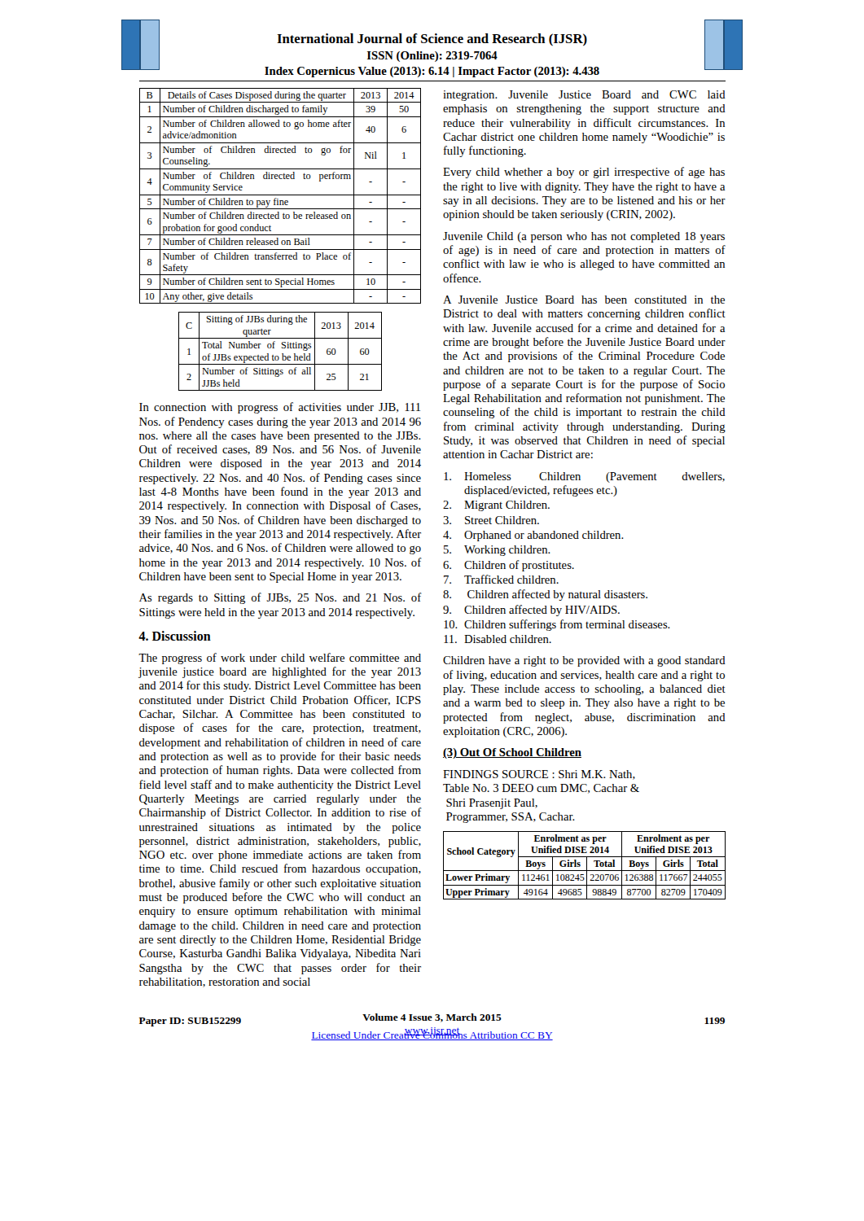International Journal of Science and Research (IJSR)
ISSN (Online): 2319-7064
Index Copernicus Value (2013): 6.14 | Impact Factor (2013): 4.438
| B | Details of Cases Disposed during the quarter | 2013 | 2014 |
| --- | --- | --- | --- |
| 1 | Number of Children discharged to family | 39 | 50 |
| 2 | Number of Children allowed to go home after advice/admonition | 40 | 6 |
| 3 | Number of Children directed to go for Counseling. | Nil | 1 |
| 4 | Number of Children directed to perform Community Service | - | - |
| 5 | Number of Children to pay fine | - | - |
| 6 | Number of Children directed to be released on probation for good conduct | - | - |
| 7 | Number of Children released on Bail | - | - |
| 8 | Number of Children transferred to Place of Safety | - | - |
| 9 | Number of Children sent to Special Homes | 10 | - |
| 10 | Any other, give details | - | - |
| C | Sitting of JJBs during the quarter | 2013 | 2014 |
| --- | --- | --- | --- |
| 1 | Total Number of Sittings of JJBs expected to be held | 60 | 60 |
| 2 | Number of Sittings of all JJBs held | 25 | 21 |
In connection with progress of activities under JJB, 111 Nos. of Pendency cases during the year 2013 and 2014 96 nos. where all the cases have been presented to the JJBs. Out of received cases, 89 Nos. and 56 Nos. of Juvenile Children were disposed in the year 2013 and 2014 respectively. 22 Nos. and 40 Nos. of Pending cases since last 4-8 Months have been found in the year 2013 and 2014 respectively. In connection with Disposal of Cases, 39 Nos. and 50 Nos. of Children have been discharged to their families in the year 2013 and 2014 respectively. After advice, 40 Nos. and 6 Nos. of Children were allowed to go home in the year 2013 and 2014 respectively. 10 Nos. of Children have been sent to Special Home in year 2013.
As regards to Sitting of JJBs, 25 Nos. and 21 Nos. of Sittings were held in the year 2013 and 2014 respectively.
4. Discussion
The progress of work under child welfare committee and juvenile justice board are highlighted for the year 2013 and 2014 for this study. District Level Committee has been constituted under District Child Probation Officer, ICPS Cachar, Silchar. A Committee has been constituted to dispose of cases for the care, protection, treatment, development and rehabilitation of children in need of care and protection as well as to provide for their basic needs and protection of human rights. Data were collected from field level staff and to make authenticity the District Level Quarterly Meetings are carried regularly under the Chairmanship of District Collector. In addition to rise of unrestrained situations as intimated by the police personnel, district administration, stakeholders, public, NGO etc. over phone immediate actions are taken from time to time. Child rescued from hazardous occupation, brothel, abusive family or other such exploitative situation must be produced before the CWC who will conduct an enquiry to ensure optimum rehabilitation with minimal damage to the child. Children in need care and protection are sent directly to the Children Home, Residential Bridge Course, Kasturba Gandhi Balika Vidyalaya, Nibedita Nari Sangstha by the CWC that passes order for their rehabilitation, restoration and social
integration. Juvenile Justice Board and CWC laid emphasis on strengthening the support structure and reduce their vulnerability in difficult circumstances. In Cachar district one children home namely “Woodichie” is fully functioning.
Every child whether a boy or girl irrespective of age has the right to live with dignity. They have the right to have a say in all decisions. They are to be listened and his or her opinion should be taken seriously (CRIN, 2002).
Juvenile Child (a person who has not completed 18 years of age) is in need of care and protection in matters of conflict with law ie who is alleged to have committed an offence.
A Juvenile Justice Board has been constituted in the District to deal with matters concerning children conflict with law. Juvenile accused for a crime and detained for a crime are brought before the Juvenile Justice Board under the Act and provisions of the Criminal Procedure Code and children are not to be taken to a regular Court. The purpose of a separate Court is for the purpose of Socio Legal Rehabilitation and reformation not punishment. The counseling of the child is important to restrain the child from criminal activity through understanding. During Study, it was observed that Children in need of special attention in Cachar District are:
1. Homeless Children (Pavement dwellers, displaced/evicted, refugees etc.)
2. Migrant Children.
3. Street Children.
4. Orphaned or abandoned children.
5. Working children.
6. Children of prostitutes.
7. Trafficked children.
8. Children affected by natural disasters.
9. Children affected by HIV/AIDS.
10. Children sufferings from terminal diseases.
11. Disabled children.
Children have a right to be provided with a good standard of living, education and services, health care and a right to play. These include access to schooling, a balanced diet and a warm bed to sleep in. They also have a right to be protected from neglect, abuse, discrimination and exploitation (CRC, 2006).
(3) Out Of School Children
FINDINGS SOURCE : Shri M.K. Nath,
Table No. 3 DEEO cum DMC, Cachar &
Shri Prasenjit Paul,
Programmer, SSA, Cachar.
| School Category | Enrolment as per Unified DISE 2014 | Enrolment as per Unified DISE 2013 |
| --- | --- | --- |
| Boys | Girls | Total | Boys | Girls | Total |
| Lower Primary | 112461 | 108245 | 220706 | 126388 | 117667 | 244055 |
| Upper Primary | 49164 | 49685 | 98849 | 87700 | 82709 | 170409 |
Volume 4 Issue 3, March 2015
www.ijsr.net
Paper ID: SUB152299
1199
Licensed Under Creative Commons Attribution CC BY